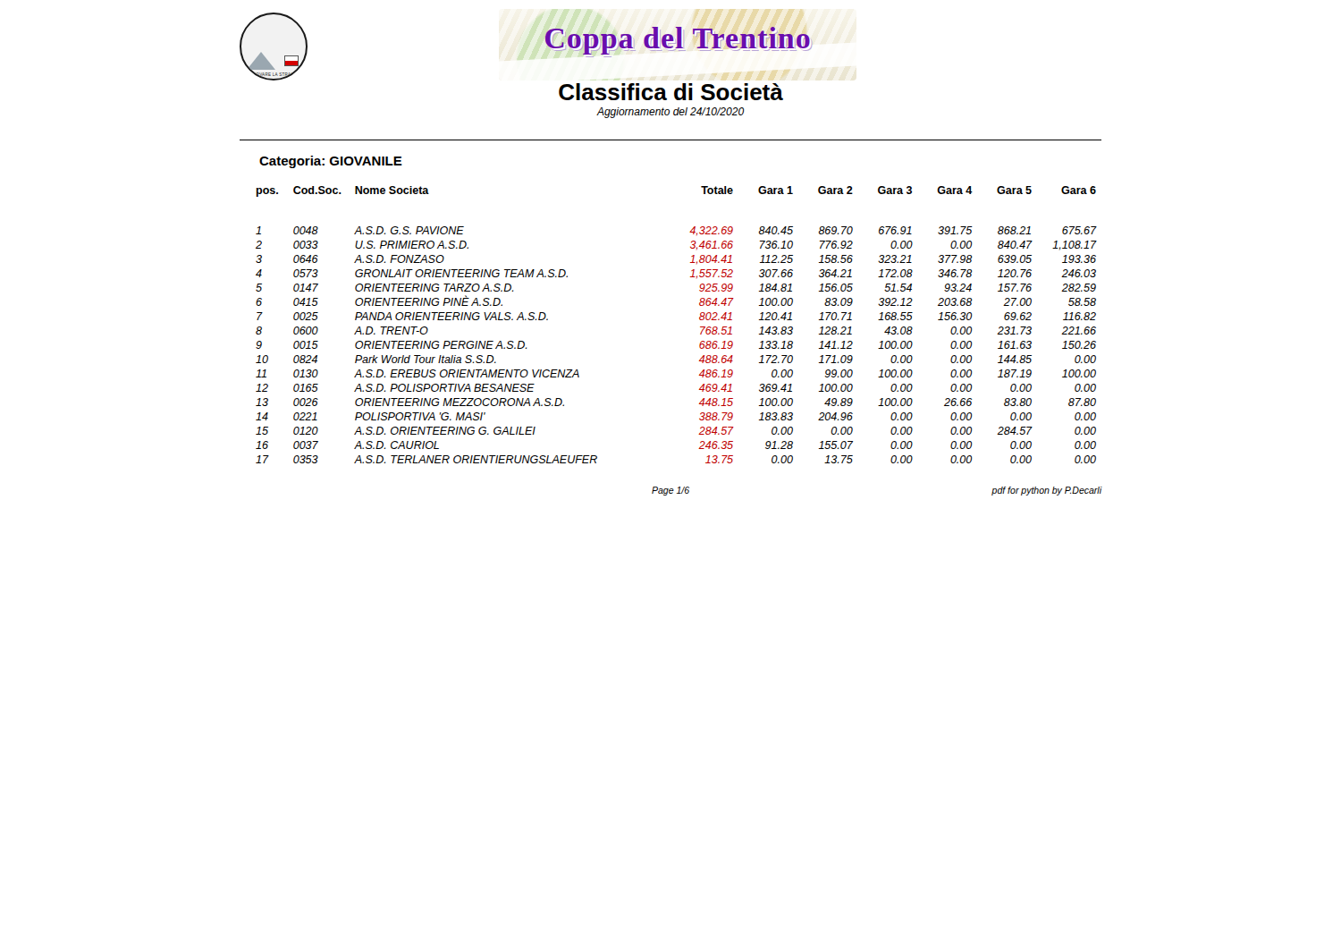TROVARE LA STRADA
Coppa del Trentino
Classifica di Società
Aggiornamento del 24/10/2020
Categoria: GIOVANILE
| pos. | Cod.Soc. | Nome Societa | Totale | Gara 1 | Gara 2 | Gara 3 | Gara 4 | Gara 5 | Gara 6 |
| --- | --- | --- | --- | --- | --- | --- | --- | --- | --- |
| 1 | 0048 | A.S.D. G.S. PAVIONE | 4,322.69 | 840.45 | 869.70 | 676.91 | 391.75 | 868.21 | 675.67 |
| 2 | 0033 | U.S. PRIMIERO A.S.D. | 3,461.66 | 736.10 | 776.92 | 0.00 | 0.00 | 840.47 | 1,108.17 |
| 3 | 0646 | A.S.D. FONZASO | 1,804.41 | 112.25 | 158.56 | 323.21 | 377.98 | 639.05 | 193.36 |
| 4 | 0573 | GRONLAIT ORIENTEERING TEAM A.S.D. | 1,557.52 | 307.66 | 364.21 | 172.08 | 346.78 | 120.76 | 246.03 |
| 5 | 0147 | ORIENTEERING TARZO A.S.D. | 925.99 | 184.81 | 156.05 | 51.54 | 93.24 | 157.76 | 282.59 |
| 6 | 0415 | ORIENTEERING PINÈ A.S.D. | 864.47 | 100.00 | 83.09 | 392.12 | 203.68 | 27.00 | 58.58 |
| 7 | 0025 | PANDA ORIENTEERING VALS. A.S.D. | 802.41 | 120.41 | 170.71 | 168.55 | 156.30 | 69.62 | 116.82 |
| 8 | 0600 | A.D. TRENT-O | 768.51 | 143.83 | 128.21 | 43.08 | 0.00 | 231.73 | 221.66 |
| 9 | 0015 | ORIENTEERING PERGINE A.S.D. | 686.19 | 133.18 | 141.12 | 100.00 | 0.00 | 161.63 | 150.26 |
| 10 | 0824 | Park World Tour Italia S.S.D. | 488.64 | 172.70 | 171.09 | 0.00 | 0.00 | 144.85 | 0.00 |
| 11 | 0130 | A.S.D. EREBUS ORIENTAMENTO VICENZA | 486.19 | 0.00 | 99.00 | 100.00 | 0.00 | 187.19 | 100.00 |
| 12 | 0165 | A.S.D. POLISPORTIVA BESANESE | 469.41 | 369.41 | 100.00 | 0.00 | 0.00 | 0.00 | 0.00 |
| 13 | 0026 | ORIENTEERING MEZZOCORONA A.S.D. | 448.15 | 100.00 | 49.89 | 100.00 | 26.66 | 83.80 | 87.80 |
| 14 | 0221 | POLISPORTIVA 'G. MASI' | 388.79 | 183.83 | 204.96 | 0.00 | 0.00 | 0.00 | 0.00 |
| 15 | 0120 | A.S.D. ORIENTEERING G. GALILEI | 284.57 | 0.00 | 0.00 | 0.00 | 0.00 | 284.57 | 0.00 |
| 16 | 0037 | A.S.D. CAURIOL | 246.35 | 91.28 | 155.07 | 0.00 | 0.00 | 0.00 | 0.00 |
| 17 | 0353 | A.S.D. TERLANER ORIENTIERUNGSLAEUFER | 13.75 | 0.00 | 13.75 | 0.00 | 0.00 | 0.00 | 0.00 |
Page 1/6
pdf for python by P.Decarli